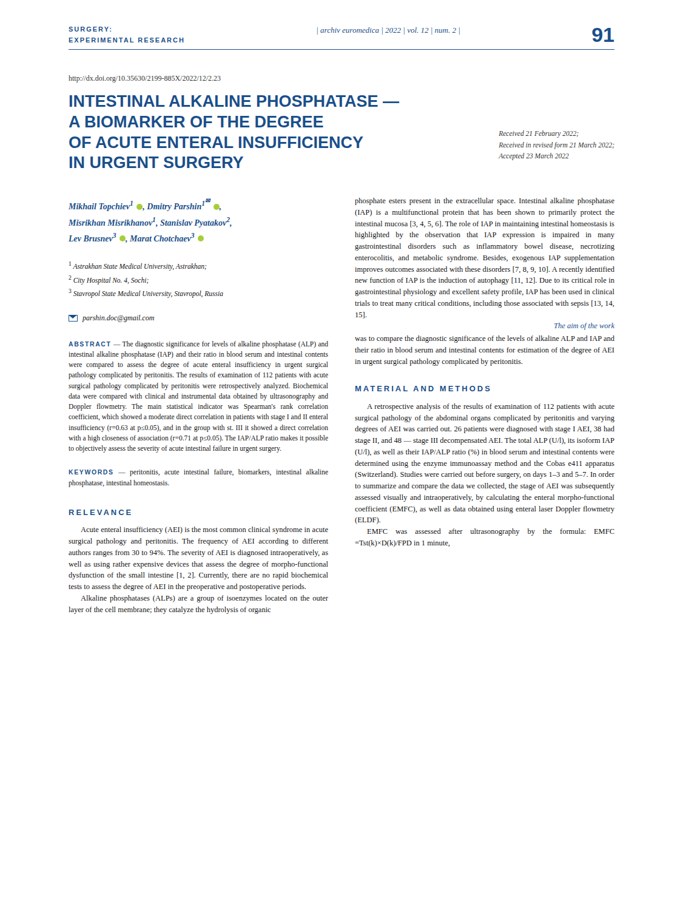Surgery:
Experimental Research
| archiv euromedica | 2022 | vol. 12 | num. 2 |
91
http://dx.doi.org/10.35630/2199-885X/2022/12/2.23
Intestinal Alkaline Phosphatase —
A Biomarker of the Degree
of Acute Enteral Insufficiency
in Urgent Surgery
Received 21 February 2022;
Received in revised form 21 March 2022;
Accepted 23 March 2022
Mikhail Topchiev1 , Dmitry Parshin1✉ ,
Misrikhan Misrikhanov1, Stanislav Pyatakov2,
Lev Brusnev3 , Marat Chotchaev3
1 Astrakhan State Medical University, Astrakhan;
2 City Hospital No. 4, Sochi;
3 Stavropol State Medical University, Stavropol, Russia
parshin.doc@gmail.com
Abstract — The diagnostic significance for levels of alkaline phosphatase (ALP) and intestinal alkaline phosphatase (IAP) and their ratio in blood serum and intestinal contents were compared to assess the degree of acute enteral insufficiency in urgent surgical pathology complicated by peritonitis. The results of examination of 112 patients with acute surgical pathology complicated by peritonitis were retrospectively analyzed. Biochemical data were compared with clinical and instrumental data obtained by ultrasonography and Doppler flowmetry. The main statistical indicator was Spearman's rank correlation coefficient, which showed a moderate direct correlation in patients with stage I and II enteral insufficiency (r=0.63 at p≤0.05), and in the group with st. III it showed a direct correlation with a high closeness of association (r=0.71 at p≤0.05). The IAP/ALP ratio makes it possible to objectively assess the severity of acute intestinal failure in urgent surgery.
Keywords — peritonitis, acute intestinal failure, biomarkers, intestinal alkaline phosphatase, intestinal homeostasis.
Relevance
Acute enteral insufficiency (AEI) is the most common clinical syndrome in acute surgical pathology and peritonitis. The frequency of AEI according to different authors ranges from 30 to 94%. The severity of AEI is diagnosed intraoperatively, as well as using rather expensive devices that assess the degree of morpho-functional dysfunction of the small intestine [1, 2]. Currently, there are no rapid biochemical tests to assess the degree of AEI in the preoperative and postoperative periods.
Alkaline phosphatases (ALPs) are a group of isoenzymes located on the outer layer of the cell membrane; they catalyze the hydrolysis of organic
phosphate esters present in the extracellular space. Intestinal alkaline phosphatase (IAP) is a multifunctional protein that has been shown to primarily protect the intestinal mucosa [3, 4, 5, 6]. The role of IAP in maintaining intestinal homeostasis is highlighted by the observation that IAP expression is impaired in many gastrointestinal disorders such as inflammatory bowel disease, necrotizing enterocolitis, and metabolic syndrome. Besides, exogenous IAP supplementation improves outcomes associated with these disorders [7, 8, 9, 10]. A recently identified new function of IAP is the induction of autophagy [11, 12]. Due to its critical role in gastrointestinal physiology and excellent safety profile, IAP has been used in clinical trials to treat many critical conditions, including those associated with sepsis [13, 14, 15].
The aim of the work
was to compare the diagnostic significance of the levels of alkaline ALP and IAP and their ratio in blood serum and intestinal contents for estimation of the degree of AEI in urgent surgical pathology complicated by peritonitis.
Material and Methods
A retrospective analysis of the results of examination of 112 patients with acute surgical pathology of the abdominal organs complicated by peritonitis and varying degrees of AEI was carried out. 26 patients were diagnosed with stage I AEI, 38 had stage II, and 48 — stage III decompensated AEI. The total ALP (U/l), its isoform IAP (U/l), as well as their IAP/ALP ratio (%) in blood serum and intestinal contents were determined using the enzyme immunoassay method and the Cobas e411 apparatus (Switzerland). Studies were carried out before surgery, on days 1–3 and 5–7. In order to summarize and compare the data we collected, the stage of AEI was subsequently assessed visually and intraoperatively, by calculating the enteral morpho-functional coefficient (EMFC), as well as data obtained using enteral laser Doppler flowmetry (ELDF).
EMFC was assessed after ultrasonography by the formula: EMFC =Tst(k)×D(k)/FPD in 1 minute,